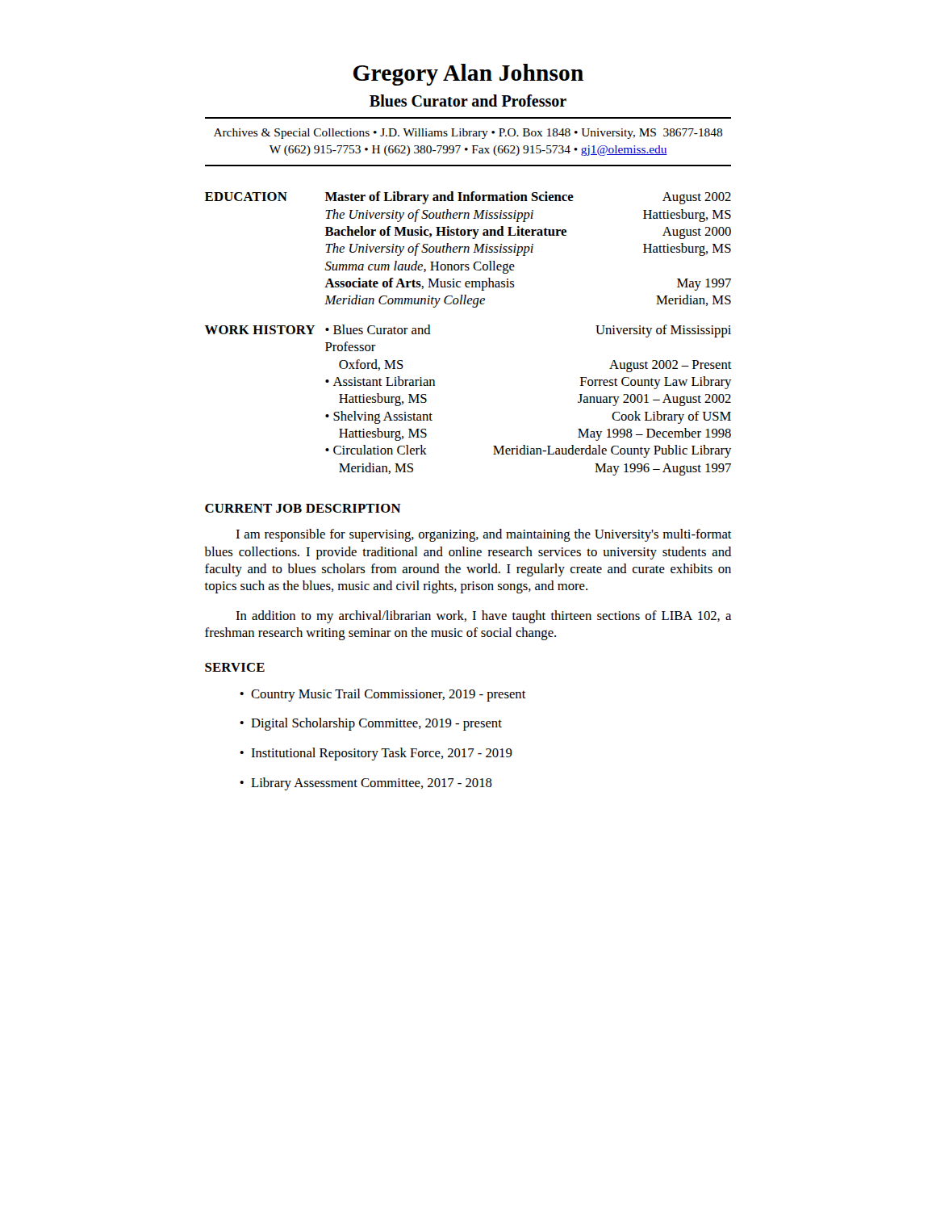Gregory Alan Johnson
Blues Curator and Professor
Archives & Special Collections • J.D. Williams Library • P.O. Box 1848 • University, MS 38677-1848
W (662) 915-7753 • H (662) 380-7997 • Fax (662) 915-5734 • gj1@olemiss.edu
| EDUCATION | / Master of Library and Information Science / August 2002 / / The University of Southern Mississippi / Hattiesburg, MS / / Bachelor of Music, History and Literature / August 2000 / / The University of Southern Mississippi / Hattiesburg, MS / / Summa cum laude, Honors College / / / Associate of Arts , Music emphasis / May 1997 / / Meridian Community College / Meridian, MS / |
| WORK HISTORY | / Blues Curator and Professor / University of Mississippi / / Oxford, MS / August 2002 – Present / / Assistant Librarian / Forrest County Law Library / / Hattiesburg, MS / January 2001 – August 2002 / / Shelving Assistant / Cook Library of USM / / Hattiesburg, MS / May 1998 – December 1998 / / Circulation Clerk / Meridian-Lauderdale County Public Library / / Meridian, MS / May 1996 – August 1997 / |
CURRENT JOB DESCRIPTION
I am responsible for supervising, organizing, and maintaining the University's multi-format blues collections. I provide traditional and online research services to university students and faculty and to blues scholars from around the world. I regularly create and curate exhibits on topics such as the blues, music and civil rights, prison songs, and more.
In addition to my archival/librarian work, I have taught thirteen sections of LIBA 102, a freshman research writing seminar on the music of social change.
SERVICE
Country Music Trail Commissioner, 2019 - present
Digital Scholarship Committee, 2019 - present
Institutional Repository Task Force, 2017 - 2019
Library Assessment Committee, 2017 - 2018